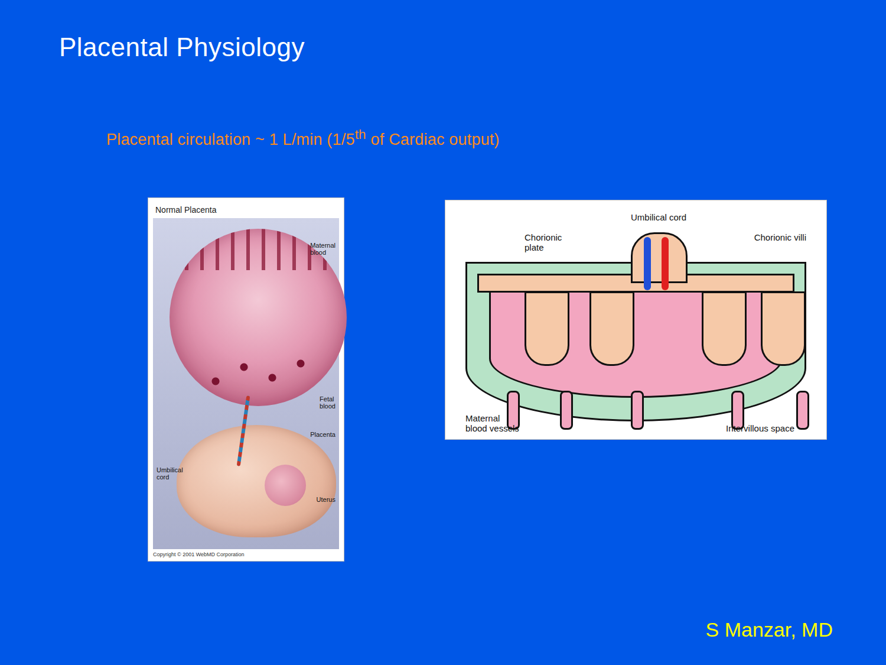Placental Physiology
Placental circulation ~ 1 L/min (1/5th of Cardiac output)
Normal Placenta
Maternal
blood Fetal
blood Placenta Umbilical
cord Uterus
Copyright © 2001 WebMD Corporation
Umbilical cord Chorionic villi Chorionic
plate Maternal
blood vessels Intervillous space
S Manzar, MD